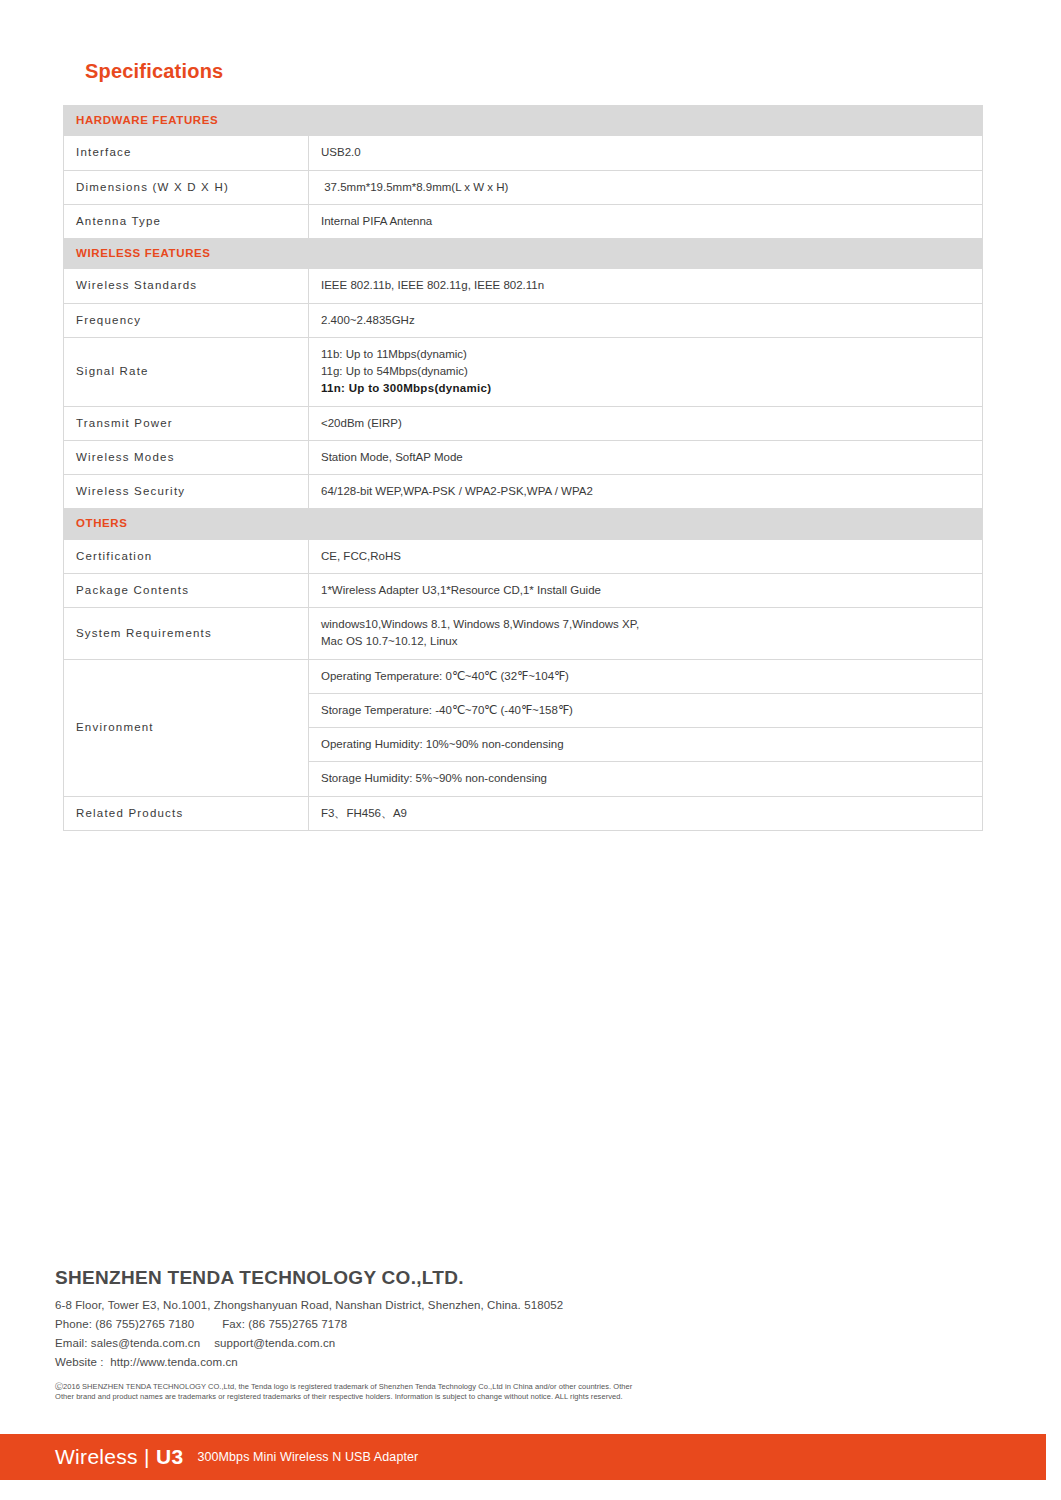Specifications
| HARDWARE FEATURES |
| Interface | USB2.0 |
| Dimensions (W X D X H) | 37.5mm*19.5mm*8.9mm(L x W x H) |
| Antenna Type | Internal PIFA Antenna |
| WIRELESS FEATURES |
| Wireless Standards | IEEE 802.11b, IEEE 802.11g, IEEE 802.11n |
| Frequency | 2.400~2.4835GHz |
| Signal Rate | 11b: Up to 11Mbps(dynamic) 11g: Up to 54Mbps(dynamic) 11n: Up to 300Mbps(dynamic) |
| Transmit Power | <20dBm (EIRP) |
| Wireless Modes | Station Mode, SoftAP Mode |
| Wireless Security | 64/128-bit WEP,WPA-PSK / WPA2-PSK,WPA / WPA2 |
| OTHERS |
| Certification | CE, FCC,RoHS |
| Package Contents | 1*Wireless Adapter U3,1*Resource CD,1* Install Guide |
| System Requirements | windows10,Windows 8.1, Windows 8,Windows 7,Windows XP, Mac OS 10.7~10.12, Linux |
| Environment | Operating Temperature: 0℃~40℃ (32℉~104℉) |
| Storage Temperature: -40℃~70℃ (-40℉~158℉) |
| Operating Humidity: 10%~90% non-condensing |
| Storage Humidity: 5%~90% non-condensing |
| Related Products | F3、FH456、A9 |
SHENZHEN TENDA TECHNOLOGY CO.,LTD.
6-8 Floor, Tower E3, No.1001, Zhongshanyuan Road, Nanshan District, Shenzhen, China. 518052
Phone: (86 755)2765 7180 Fax: (86 755)2765 7178
Email: sales@tenda.com.cn support@tenda.com.cn
Website : http://www.tenda.com.cn
Ⓒ2016 SHENZHEN TENDA TECHNOLOGY CO.,Ltd, the Tenda logo is registered trademark of Shenzhen Tenda Technology Co.,Ltd in China and/or other countries. Other
Other brand and product names are trademarks or registered trademarks of their respective holders. Information is subject to change without notice. ALL rights reserved.
Wireless | U3 300Mbps Mini Wireless N USB Adapter